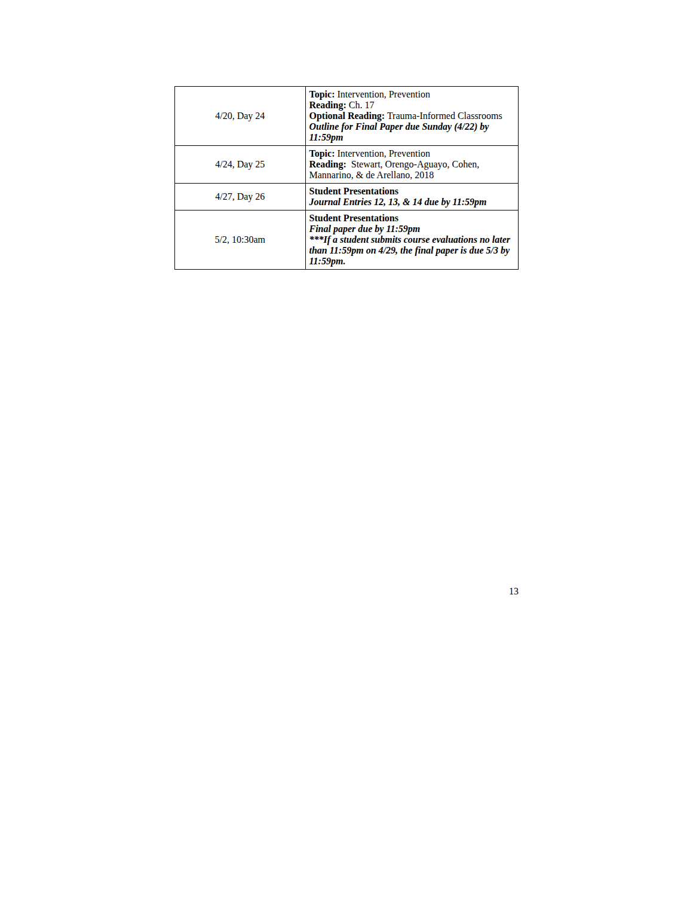| 4/20, Day 24 | Topic: Intervention, Prevention Reading: Ch. 17 Optional Reading: Trauma-Informed Classrooms Outline for Final Paper due Sunday (4/22) by 11:59pm |
| 4/24, Day 25 | Topic: Intervention, Prevention Reading: Stewart, Orengo-Aguayo, Cohen, Mannarino, & de Arellano, 2018 |
| 4/27, Day 26 | Student Presentations Journal Entries 12, 13, & 14 due by 11:59pm |
| 5/2, 10:30am | Student Presentations Final paper due by 11:59pm ***If a student submits course evaluations no later than 11:59pm on 4/29, the final paper is due 5/3 by 11:59pm. |
13